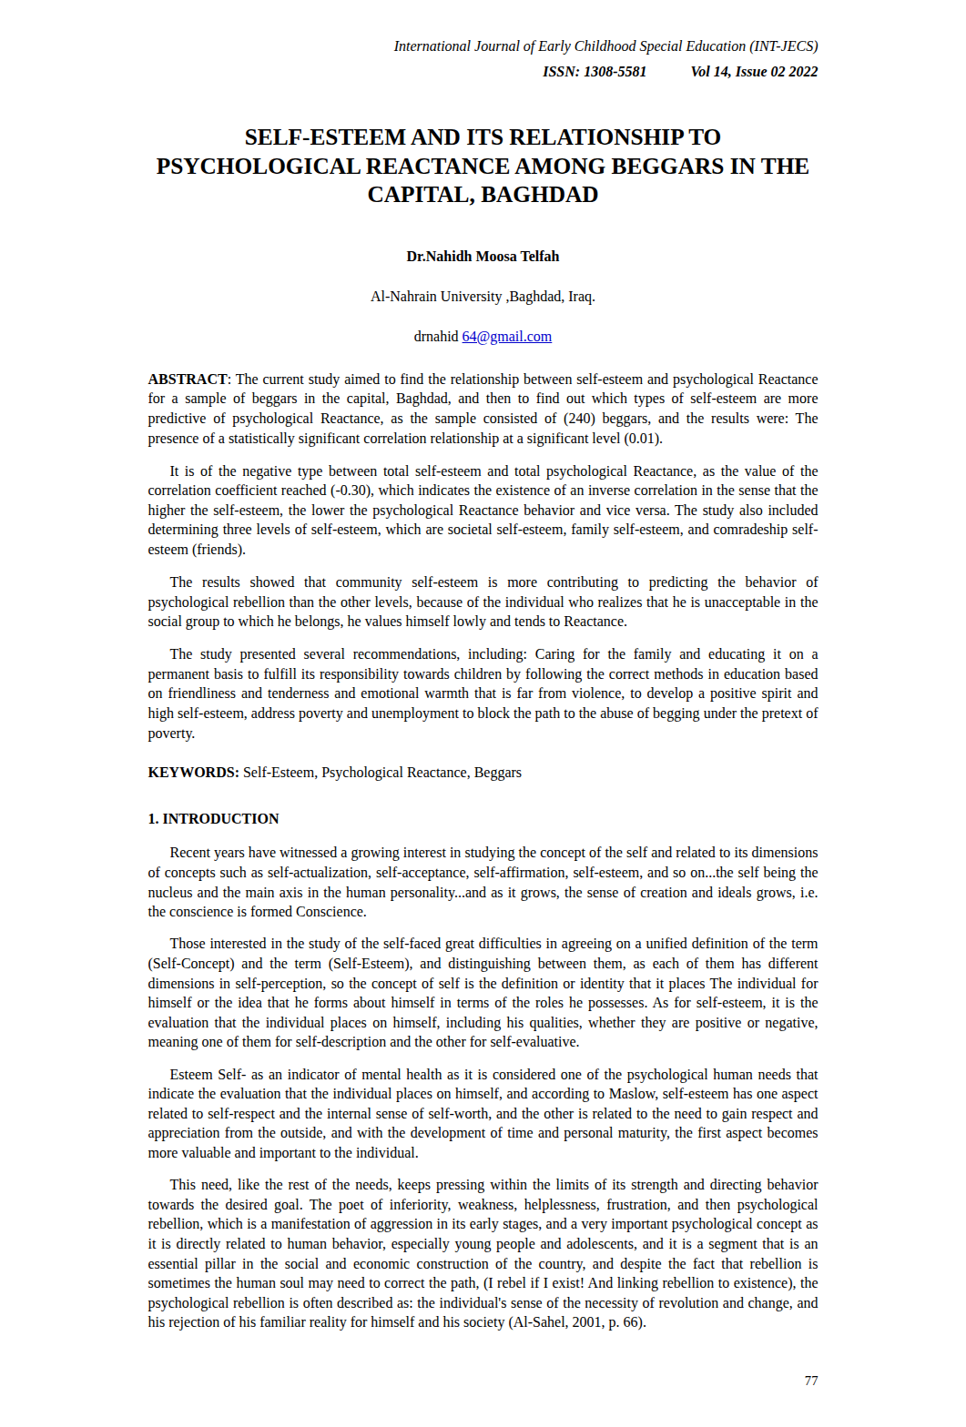International Journal of Early Childhood Special Education (INT-JECS)
ISSN: 1308-5581 Vol 14, Issue 02 2022
Self-Esteem and Its Relationship to Psychological Reactance Among Beggars in the Capital, Baghdad
Dr.Nahidh Moosa Telfah
Al-Nahrain University ,Baghdad, Iraq.
drnahid 64@gmail.com
ABSTRACT: The current study aimed to find the relationship between self-esteem and psychological Reactance for a sample of beggars in the capital, Baghdad, and then to find out which types of self-esteem are more predictive of psychological Reactance, as the sample consisted of (240) beggars, and the results were: The presence of a statistically significant correlation relationship at a significant level (0.01).
It is of the negative type between total self-esteem and total psychological Reactance, as the value of the correlation coefficient reached (-0.30), which indicates the existence of an inverse correlation in the sense that the higher the self-esteem, the lower the psychological Reactance behavior and vice versa. The study also included determining three levels of self-esteem, which are societal self-esteem, family self-esteem, and comradeship self-esteem (friends).
The results showed that community self-esteem is more contributing to predicting the behavior of psychological rebellion than the other levels, because of the individual who realizes that he is unacceptable in the social group to which he belongs, he values himself lowly and tends to Reactance.
The study presented several recommendations, including: Caring for the family and educating it on a permanent basis to fulfill its responsibility towards children by following the correct methods in education based on friendliness and tenderness and emotional warmth that is far from violence, to develop a positive spirit and high self-esteem, address poverty and unemployment to block the path to the abuse of begging under the pretext of poverty.
KEYWORDS: Self-Esteem, Psychological Reactance, Beggars
1. Introduction
Recent years have witnessed a growing interest in studying the concept of the self and related to its dimensions of concepts such as self-actualization, self-acceptance, self-affirmation, self-esteem, and so on...the self being the nucleus and the main axis in the human personality...and as it grows, the sense of creation and ideals grows, i.e. the conscience is formed Conscience.
Those interested in the study of the self-faced great difficulties in agreeing on a unified definition of the term (Self-Concept) and the term (Self-Esteem), and distinguishing between them, as each of them has different dimensions in self-perception, so the concept of self is the definition or identity that it places The individual for himself or the idea that he forms about himself in terms of the roles he possesses. As for self-esteem, it is the evaluation that the individual places on himself, including his qualities, whether they are positive or negative, meaning one of them for self-description and the other for self-evaluative.
Esteem Self- as an indicator of mental health as it is considered one of the psychological human needs that indicate the evaluation that the individual places on himself, and according to Maslow, self-esteem has one aspect related to self-respect and the internal sense of self-worth, and the other is related to the need to gain respect and appreciation from the outside, and with the development of time and personal maturity, the first aspect becomes more valuable and important to the individual.
This need, like the rest of the needs, keeps pressing within the limits of its strength and directing behavior towards the desired goal. The poet of inferiority, weakness, helplessness, frustration, and then psychological rebellion, which is a manifestation of aggression in its early stages, and a very important psychological concept as it is directly related to human behavior, especially young people and adolescents, and it is a segment that is an essential pillar in the social and economic construction of the country, and despite the fact that rebellion is sometimes the human soul may need to correct the path, (I rebel if I exist! And linking rebellion to existence), the psychological rebellion is often described as: the individual's sense of the necessity of revolution and change, and his rejection of his familiar reality for himself and his society (Al-Sahel, 2001, p. 66).
77